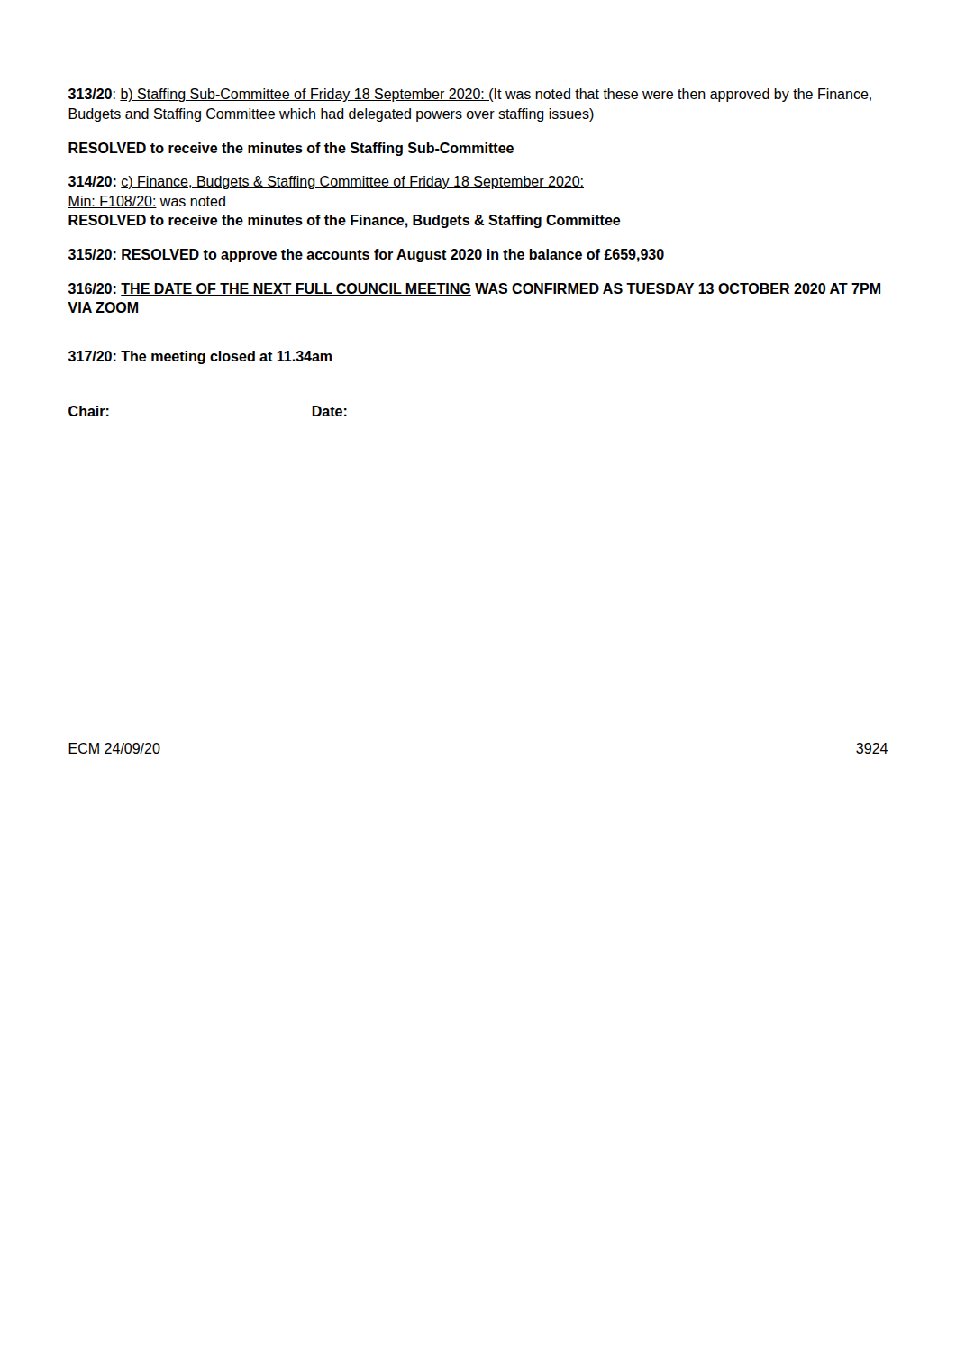313/20: b) Staffing Sub-Committee of Friday 18 September 2020: (It was noted that these were then approved by the Finance, Budgets and Staffing Committee which had delegated powers over staffing issues)
RESOLVED to receive the minutes of the Staffing Sub-Committee
314/20: c) Finance, Budgets & Staffing Committee of Friday 18 September 2020:
Min: F108/20: was noted
RESOLVED to receive the minutes of the Finance, Budgets & Staffing Committee
315/20: RESOLVED to approve the accounts for August 2020 in the balance of £659,930
316/20: THE DATE OF THE NEXT FULL COUNCIL MEETING WAS CONFIRMED AS TUESDAY 13 OCTOBER 2020 AT 7PM VIA ZOOM
317/20: The meeting closed at 11.34am
Chair: Date:
ECM 24/09/20
3924